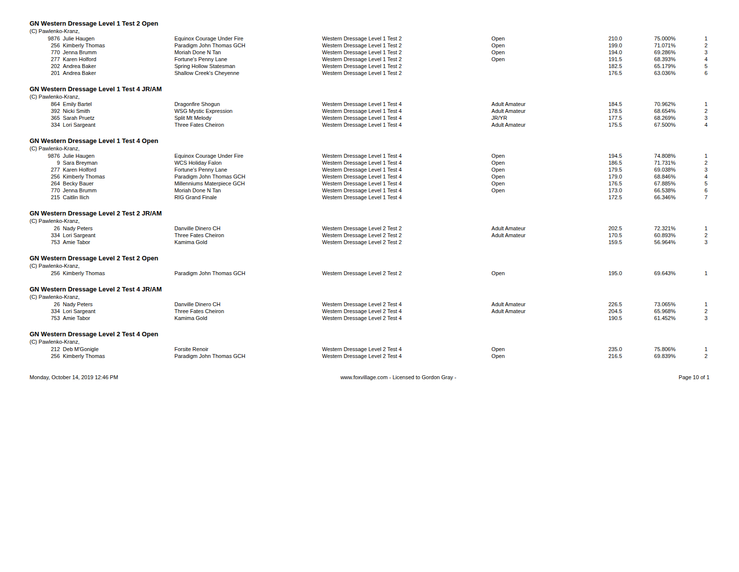GN Western Dressage Level 1 Test 2 Open
(C) Pawlenko-Kranz,
| 9876 | Julie Haugen | Equinox Courage Under Fire | Western Dressage Level 1 Test 2 | Open | 210.0 | 75.000% | 1 |
| 256 | Kimberly Thomas | Paradigm John Thomas GCH | Western Dressage Level 1 Test 2 | Open | 199.0 | 71.071% | 2 |
| 770 | Jenna Brumm | Moriah Done N Tan | Western Dressage Level 1 Test 2 | Open | 194.0 | 69.286% | 3 |
| 277 | Karen Holford | Fortune's Penny Lane | Western Dressage Level 1 Test 2 | Open | 191.5 | 68.393% | 4 |
| 202 | Andrea Baker | Spring Hollow Statesman | Western Dressage Level 1 Test 2 | | 182.5 | 65.179% | 5 |
| 201 | Andrea Baker | Shallow Creek's Cheyenne | Western Dressage Level 1 Test 2 | | 176.5 | 63.036% | 6 |
GN Western Dressage Level 1 Test 4 JR/AM
(C) Pawlenko-Kranz,
| 864 | Emily Bartel | Dragonfire Shogun | Western Dressage Level 1 Test 4 | Adult Amateur | 184.5 | 70.962% | 1 |
| 392 | Nicki Smith | WSG Mystic Expression | Western Dressage Level 1 Test 4 | Adult Amateur | 178.5 | 68.654% | 2 |
| 365 | Sarah Pruetz | Split Mt Melody | Western Dressage Level 1 Test 4 | JR/YR | 177.5 | 68.269% | 3 |
| 334 | Lori Sargeant | Three Fates Cheiron | Western Dressage Level 1 Test 4 | Adult Amateur | 175.5 | 67.500% | 4 |
GN Western Dressage Level 1 Test 4 Open
(C) Pawlenko-Kranz,
| 9876 | Julie Haugen | Equinox Courage Under Fire | Western Dressage Level 1 Test 4 | Open | 194.5 | 74.808% | 1 |
| 9 | Sara Breyman | WCS Holiday Falon | Western Dressage Level 1 Test 4 | Open | 186.5 | 71.731% | 2 |
| 277 | Karen Holford | Fortune's Penny Lane | Western Dressage Level 1 Test 4 | Open | 179.5 | 69.038% | 3 |
| 256 | Kimberly Thomas | Paradigm John Thomas GCH | Western Dressage Level 1 Test 4 | Open | 179.0 | 68.846% | 4 |
| 264 | Becky Bauer | Millenniums Materpiece GCH | Western Dressage Level 1 Test 4 | Open | 176.5 | 67.885% | 5 |
| 770 | Jenna Brumm | Moriah Done N Tan | Western Dressage Level 1 Test 4 | Open | 173.0 | 66.538% | 6 |
| 215 | Caitlin Ilich | RIG Grand Finale | Western Dressage Level 1 Test 4 | | 172.5 | 66.346% | 7 |
GN Western Dressage Level 2 Test 2 JR/AM
(C) Pawlenko-Kranz,
| 26 | Nady Peters | Danville Dinero CH | Western Dressage Level 2 Test 2 | Adult Amateur | 202.5 | 72.321% | 1 |
| 334 | Lori Sargeant | Three Fates Cheiron | Western Dressage Level 2 Test 2 | Adult Amateur | 170.5 | 60.893% | 2 |
| 753 | Amie Tabor | Kamima Gold | Western Dressage Level 2 Test 2 | | 159.5 | 56.964% | 3 |
GN Western Dressage Level 2 Test 2 Open
(C) Pawlenko-Kranz,
| 256 | Kimberly Thomas | Paradigm John Thomas GCH | Western Dressage Level 2 Test 2 | Open | 195.0 | 69.643% | 1 |
GN Western Dressage Level 2 Test 4 JR/AM
(C) Pawlenko-Kranz,
| 26 | Nady Peters | Danville Dinero CH | Western Dressage Level 2 Test 4 | Adult Amateur | 226.5 | 73.065% | 1 |
| 334 | Lori Sargeant | Three Fates Cheiron | Western Dressage Level 2 Test 4 | Adult Amateur | 204.5 | 65.968% | 2 |
| 753 | Amie Tabor | Kamima Gold | Western Dressage Level 2 Test 4 | | 190.5 | 61.452% | 3 |
GN Western Dressage Level 2 Test 4 Open
(C) Pawlenko-Kranz,
| 212 | Deb M'Gonigle | Forsite Renoir | Western Dressage Level 2 Test 4 | Open | 235.0 | 75.806% | 1 |
| 256 | Kimberly Thomas | Paradigm John Thomas GCH | Western Dressage Level 2 Test 4 | Open | 216.5 | 69.839% | 2 |
Monday, October 14, 2019 12:46 PM
www.foxvillage.com - Licensed to Gordon Gray -
Page 10 of 1